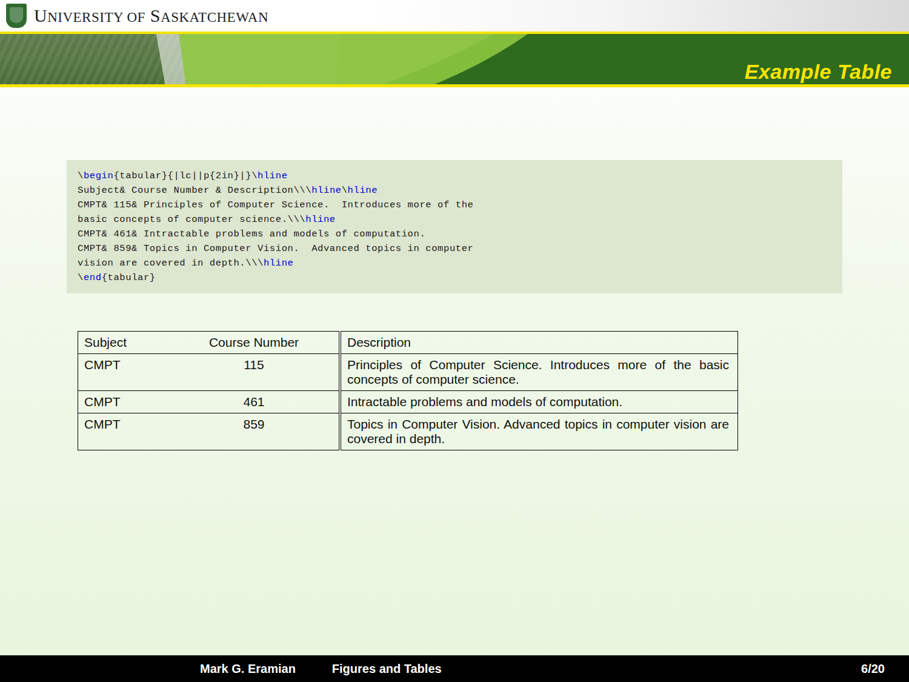UNIVERSITY OF SASKATCHEWAN
Example Table
\begin{tabular}{|lc||p{2in}|}\hline
Subject& Course Number & Description\\\hline\hline
CMPT& 115& Principles of Computer Science.  Introduces more of the
basic concepts of computer science.\\\hline
CMPT& 461& Intractable problems and models of computation.
CMPT& 859& Topics in Computer Vision.  Advanced topics in computer
vision are covered in depth.\\\hline
\end{tabular}
| Subject | Course Number | Description |
| CMPT | 115 | Principles of Computer Science. Introduces more of the basic concepts of computer science. |
| CMPT | 461 | Intractable problems and models of computation. |
| CMPT | 859 | Topics in Computer Vision. Advanced topics in computer vision are covered in depth. |
Mark G. Eramian Figures and Tables 6/20